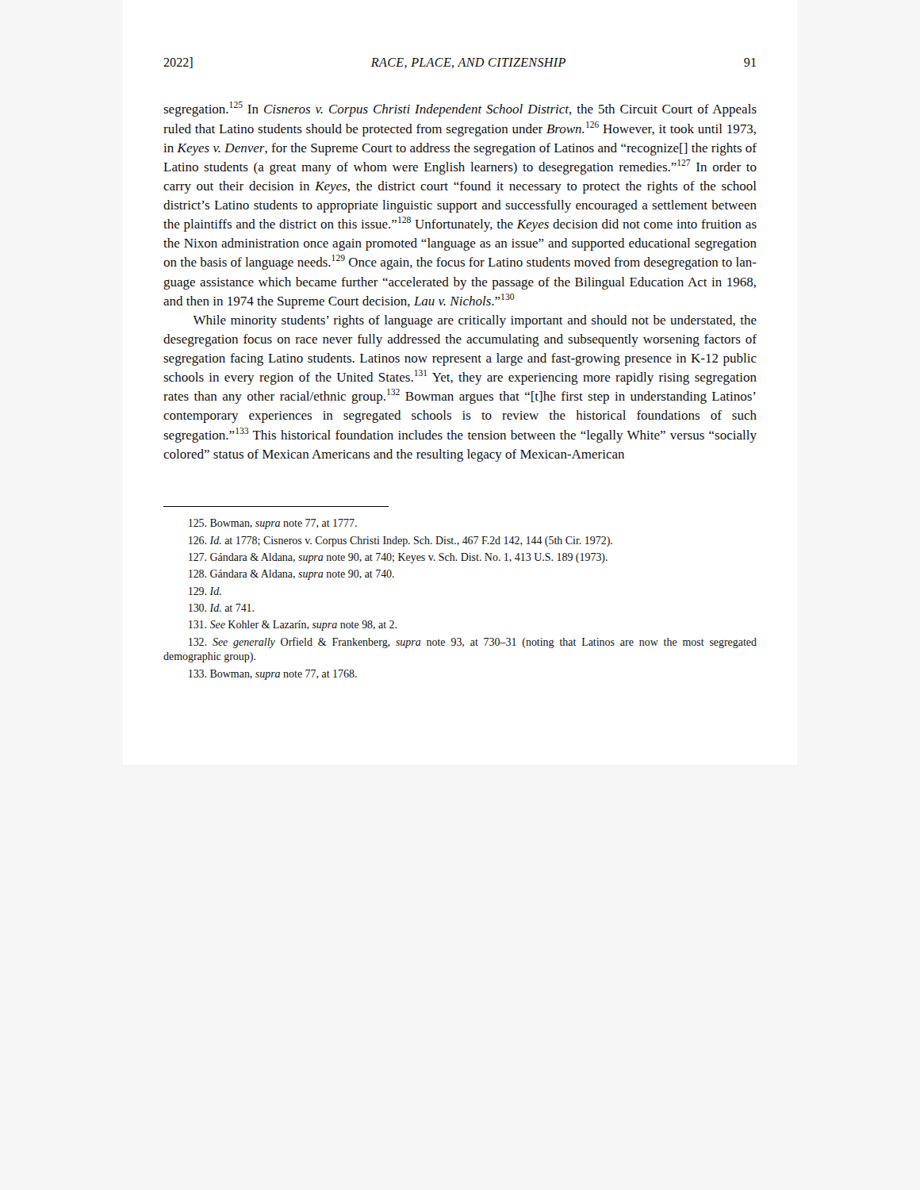2022] Race, Place, and Citizenship 91
segregation.125 In Cisneros v. Corpus Christi Independent School District, the 5th Circuit Court of Appeals ruled that Latino students should be protected from segregation under Brown.126 However, it took until 1973, in Keyes v. Denver, for the Supreme Court to address the segregation of Latinos and “recognize[] the rights of Latino students (a great many of whom were English learners) to desegregation remedies.”127 In order to carry out their decision in Keyes, the district court “found it necessary to protect the rights of the school district’s Latino students to appropriate linguistic support and successfully encouraged a settlement between the plaintiffs and the district on this issue.”128 Unfortunately, the Keyes decision did not come into fruition as the Nixon administration once again promoted “language as an issue” and supported educational segregation on the basis of language needs.129 Once again, the focus for Latino students moved from desegregation to language assistance which became further “accelerated by the passage of the Bilingual Education Act in 1968, and then in 1974 the Supreme Court decision, Lau v. Nichols.”130
While minority students’ rights of language are critically important and should not be understated, the desegregation focus on race never fully addressed the accumulating and subsequently worsening factors of segregation facing Latino students. Latinos now represent a large and fast-growing presence in K-12 public schools in every region of the United States.131 Yet, they are experiencing more rapidly rising segregation rates than any other racial/ethnic group.132 Bowman argues that “[t]he first step in understanding Latinos’ contemporary experiences in segregated schools is to review the historical foundations of such segregation.”133 This historical foundation includes the tension between the “legally White” versus “socially colored” status of Mexican Americans and the resulting legacy of Mexican-American
Bowman, supra note 77, at 1777.
Id. at 1778; Cisneros v. Corpus Christi Indep. Sch. Dist., 467 F.2d 142, 144 (5th Cir. 1972).
Gándara & Aldana, supra note 90, at 740; Keyes v. Sch. Dist. No. 1, 413 U.S. 189 (1973).
Gándara & Aldana, supra note 90, at 740.
Id.
Id. at 741.
See Kohler & Lazarín, supra note 98, at 2.
See generally Orfield & Frankenberg, supra note 93, at 730–31 (noting that Latinos are now the most segregated demographic group).
Bowman, supra note 77, at 1768.